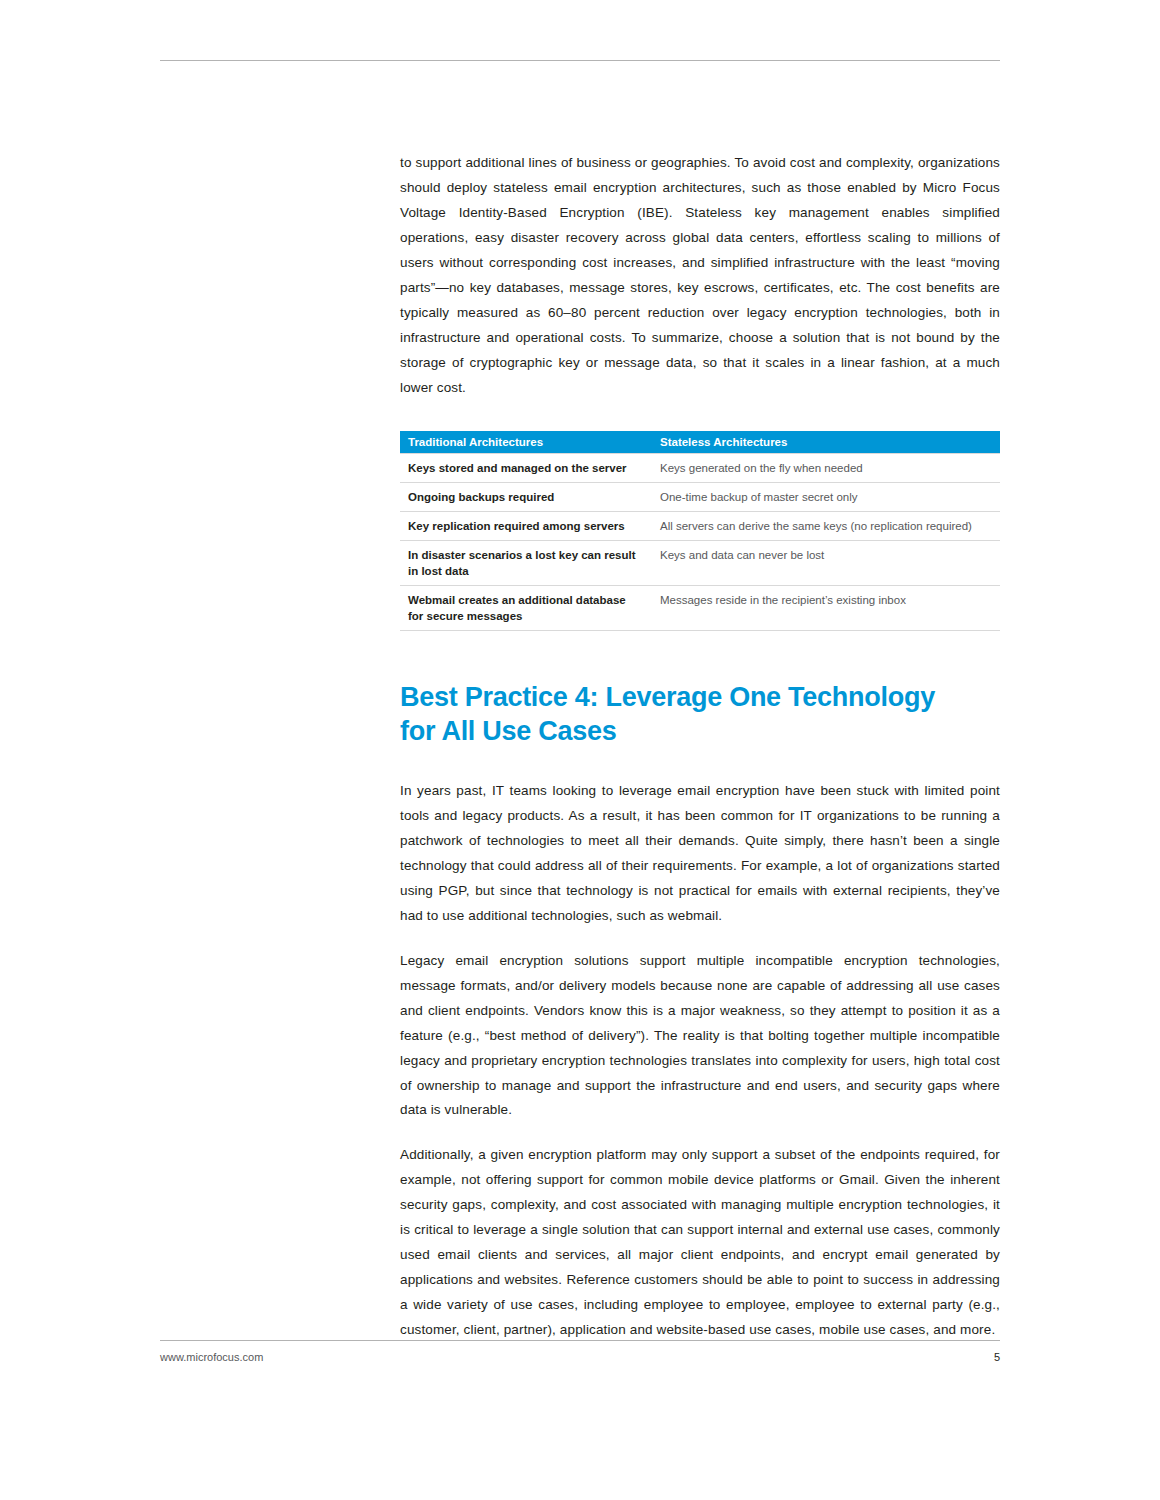to support additional lines of business or geographies. To avoid cost and complexity, organizations should deploy stateless email encryption architectures, such as those enabled by Micro Focus Voltage Identity-Based Encryption (IBE). Stateless key management enables simplified operations, easy disaster recovery across global data centers, effortless scaling to millions of users without corresponding cost increases, and simplified infrastructure with the least “moving parts”—no key databases, message stores, key escrows, certificates, etc. The cost benefits are typically measured as 60–80 percent reduction over legacy encryption technologies, both in infrastructure and operational costs. To summarize, choose a solution that is not bound by the storage of cryptographic key or message data, so that it scales in a linear fashion, at a much lower cost.
| Traditional Architectures | Stateless Architectures |
| --- | --- |
| Keys stored and managed on the server | Keys generated on the fly when needed |
| Ongoing backups required | One-time backup of master secret only |
| Key replication required among servers | All servers can derive the same keys (no replication required) |
| In disaster scenarios a lost key can result in lost data | Keys and data can never be lost |
| Webmail creates an additional database for secure messages | Messages reside in the recipient’s existing inbox |
Best Practice 4: Leverage One Technology
for All Use Cases
In years past, IT teams looking to leverage email encryption have been stuck with limited point tools and legacy products. As a result, it has been common for IT organizations to be running a patchwork of technologies to meet all their demands. Quite simply, there hasn’t been a single technology that could address all of their requirements. For example, a lot of organizations started using PGP, but since that technology is not practical for emails with external recipients, they’ve had to use additional technologies, such as webmail.
Legacy email encryption solutions support multiple incompatible encryption technologies, message formats, and/or delivery models because none are capable of addressing all use cases and client endpoints. Vendors know this is a major weakness, so they attempt to position it as a feature (e.g., “best method of delivery”). The reality is that bolting together multiple incompatible legacy and proprietary encryption technologies translates into complexity for users, high total cost of ownership to manage and support the infrastructure and end users, and security gaps where data is vulnerable.
Additionally, a given encryption platform may only support a subset of the endpoints required, for example, not offering support for common mobile device platforms or Gmail. Given the inherent security gaps, complexity, and cost associated with managing multiple encryption technologies, it is critical to leverage a single solution that can support internal and external use cases, commonly used email clients and services, all major client endpoints, and encrypt email generated by applications and websites. Reference customers should be able to point to success in addressing a wide variety of use cases, including employee to employee, employee to external party (e.g., customer, client, partner), application and website-based use cases, mobile use cases, and more.
www.microfocus.com 5